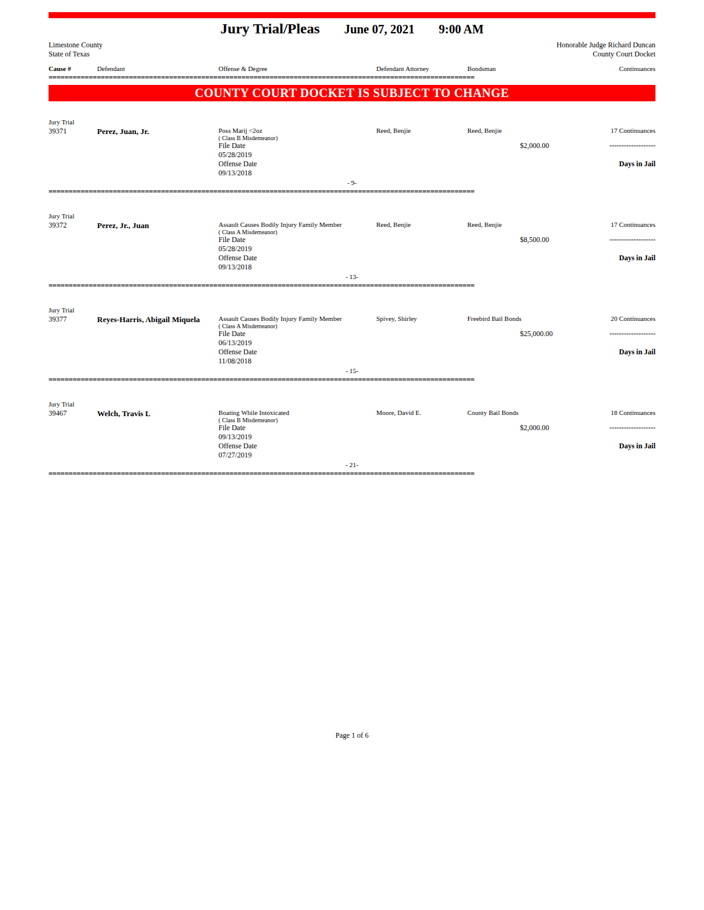Jury Trial/Pleas June 07, 2021 9:00 AM
Limestone County
State of Texas
Honorable Judge Richard Duncan
County Court Docket
Cause #
Defendant
Offense & Degree
Defendant Attorney
Bondsman
Continuances
==========================================================================================================
COUNTY COURT DOCKET IS SUBJECT TO CHANGE
Jury Trial
39371
Perez, Juan, Jr.
Poss Marij <2oz
( Class B Misdemeanor)
Reed, Benjie
Reed, Benjie
17 Continuances
File Date
05/28/2019
$2,000.00
-------------------
Offense Date
09/13/2018
Days in Jail
- 9-
==========================================================================================================
Jury Trial
39372
Perez, Jr., Juan
Assault Causes Bodily Injury Family Member
( Class A Misdemeanor)
Reed, Benjie
Reed, Benjie
17 Continuances
File Date
05/28/2019
$8,500.00
-------------------
Offense Date
09/13/2018
Days in Jail
- 13-
==========================================================================================================
Jury Trial
39377
Reyes-Harris, Abigail Miquela
Assault Causes Bodily Injury Family Member
( Class A Misdemeanor)
Spivey, Shirley
Freebird Bail Bonds
20 Continuances
File Date
06/13/2019
$25,000.00
-------------------
Offense Date
11/08/2018
Days in Jail
- 15-
==========================================================================================================
Jury Trial
39467
Welch, Travis L
Boating While Intoxicated
( Class B Misdemeanor)
Moore, David E.
County Bail Bonds
18 Continuances
File Date
09/13/2019
$2,000.00
-------------------
Offense Date
07/27/2019
Days in Jail
- 21-
==========================================================================================================
Page 1 of 6